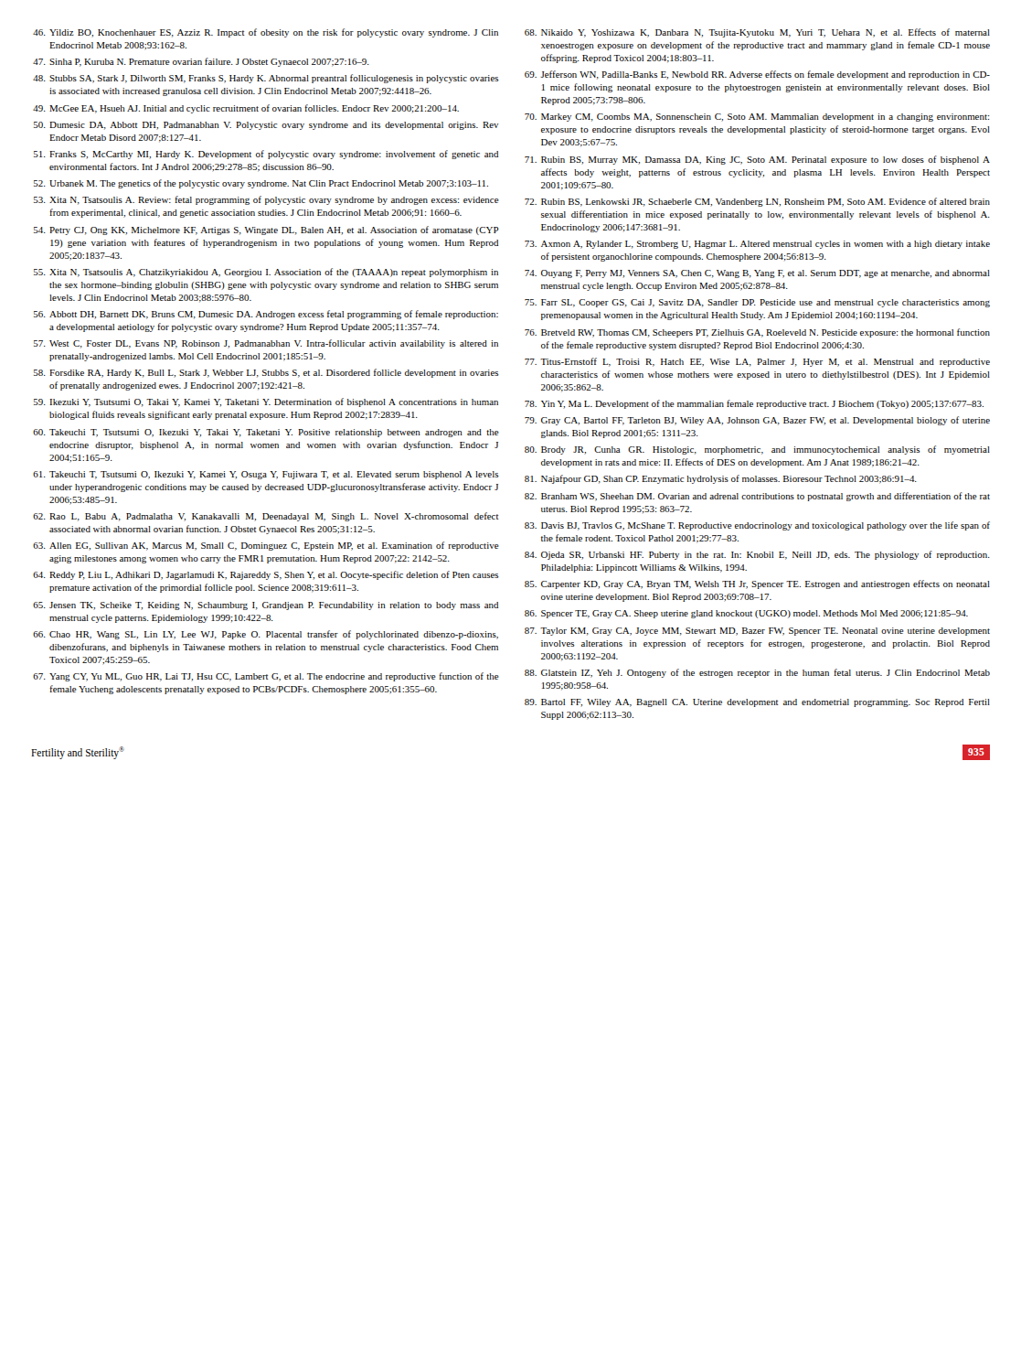46. Yildiz BO, Knochenhauer ES, Azziz R. Impact of obesity on the risk for polycystic ovary syndrome. J Clin Endocrinol Metab 2008;93:162–8.
47. Sinha P, Kuruba N. Premature ovarian failure. J Obstet Gynaecol 2007;27:16–9.
48. Stubbs SA, Stark J, Dilworth SM, Franks S, Hardy K. Abnormal preantral folliculogenesis in polycystic ovaries is associated with increased granulosa cell division. J Clin Endocrinol Metab 2007;92:4418–26.
49. McGee EA, Hsueh AJ. Initial and cyclic recruitment of ovarian follicles. Endocr Rev 2000;21:200–14.
50. Dumesic DA, Abbott DH, Padmanabhan V. Polycystic ovary syndrome and its developmental origins. Rev Endocr Metab Disord 2007;8:127–41.
51. Franks S, McCarthy MI, Hardy K. Development of polycystic ovary syndrome: involvement of genetic and environmental factors. Int J Androl 2006;29:278–85; discussion 86–90.
52. Urbanek M. The genetics of the polycystic ovary syndrome. Nat Clin Pract Endocrinol Metab 2007;3:103–11.
53. Xita N, Tsatsoulis A. Review: fetal programming of polycystic ovary syndrome by androgen excess: evidence from experimental, clinical, and genetic association studies. J Clin Endocrinol Metab 2006;91: 1660–6.
54. Petry CJ, Ong KK, Michelmore KF, Artigas S, Wingate DL, Balen AH, et al. Association of aromatase (CYP 19) gene variation with features of hyperandrogenism in two populations of young women. Hum Reprod 2005;20:1837–43.
55. Xita N, Tsatsoulis A, Chatzikyriakidou A, Georgiou I. Association of the (TAAAA)n repeat polymorphism in the sex hormone–binding globulin (SHBG) gene with polycystic ovary syndrome and relation to SHBG serum levels. J Clin Endocrinol Metab 2003;88:5976–80.
56. Abbott DH, Barnett DK, Bruns CM, Dumesic DA. Androgen excess fetal programming of female reproduction: a developmental aetiology for polycystic ovary syndrome? Hum Reprod Update 2005;11:357–74.
57. West C, Foster DL, Evans NP, Robinson J, Padmanabhan V. Intra-follicular activin availability is altered in prenatally-androgenized lambs. Mol Cell Endocrinol 2001;185:51–9.
58. Forsdike RA, Hardy K, Bull L, Stark J, Webber LJ, Stubbs S, et al. Disordered follicle development in ovaries of prenatally androgenized ewes. J Endocrinol 2007;192:421–8.
59. Ikezuki Y, Tsutsumi O, Takai Y, Kamei Y, Taketani Y. Determination of bisphenol A concentrations in human biological fluids reveals significant early prenatal exposure. Hum Reprod 2002;17:2839–41.
60. Takeuchi T, Tsutsumi O, Ikezuki Y, Takai Y, Taketani Y. Positive relationship between androgen and the endocrine disruptor, bisphenol A, in normal women and women with ovarian dysfunction. Endocr J 2004;51:165–9.
61. Takeuchi T, Tsutsumi O, Ikezuki Y, Kamei Y, Osuga Y, Fujiwara T, et al. Elevated serum bisphenol A levels under hyperandrogenic conditions may be caused by decreased UDP-glucuronosyltransferase activity. Endocr J 2006;53:485–91.
62. Rao L, Babu A, Padmalatha V, Kanakavalli M, Deenadayal M, Singh L. Novel X-chromosomal defect associated with abnormal ovarian function. J Obstet Gynaecol Res 2005;31:12–5.
63. Allen EG, Sullivan AK, Marcus M, Small C, Dominguez C, Epstein MP, et al. Examination of reproductive aging milestones among women who carry the FMR1 premutation. Hum Reprod 2007;22: 2142–52.
64. Reddy P, Liu L, Adhikari D, Jagarlamudi K, Rajareddy S, Shen Y, et al. Oocyte-specific deletion of Pten causes premature activation of the primordial follicle pool. Science 2008;319:611–3.
65. Jensen TK, Scheike T, Keiding N, Schaumburg I, Grandjean P. Fecundability in relation to body mass and menstrual cycle patterns. Epidemiology 1999;10:422–8.
66. Chao HR, Wang SL, Lin LY, Lee WJ, Papke O. Placental transfer of polychlorinated dibenzo-p-dioxins, dibenzofurans, and biphenyls in Taiwanese mothers in relation to menstrual cycle characteristics. Food Chem Toxicol 2007;45:259–65.
67. Yang CY, Yu ML, Guo HR, Lai TJ, Hsu CC, Lambert G, et al. The endocrine and reproductive function of the female Yucheng adolescents prenatally exposed to PCBs/PCDFs. Chemosphere 2005;61:355–60.
68. Nikaido Y, Yoshizawa K, Danbara N, Tsujita-Kyutoku M, Yuri T, Uehara N, et al. Effects of maternal xenoestrogen exposure on development of the reproductive tract and mammary gland in female CD-1 mouse offspring. Reprod Toxicol 2004;18:803–11.
69. Jefferson WN, Padilla-Banks E, Newbold RR. Adverse effects on female development and reproduction in CD-1 mice following neonatal exposure to the phytoestrogen genistein at environmentally relevant doses. Biol Reprod 2005;73:798–806.
70. Markey CM, Coombs MA, Sonnenschein C, Soto AM. Mammalian development in a changing environment: exposure to endocrine disruptors reveals the developmental plasticity of steroid-hormone target organs. Evol Dev 2003;5:67–75.
71. Rubin BS, Murray MK, Damassa DA, King JC, Soto AM. Perinatal exposure to low doses of bisphenol A affects body weight, patterns of estrous cyclicity, and plasma LH levels. Environ Health Perspect 2001;109:675–80.
72. Rubin BS, Lenkowski JR, Schaeberle CM, Vandenberg LN, Ronsheim PM, Soto AM. Evidence of altered brain sexual differentiation in mice exposed perinatally to low, environmentally relevant levels of bisphenol A. Endocrinology 2006;147:3681–91.
73. Axmon A, Rylander L, Stromberg U, Hagmar L. Altered menstrual cycles in women with a high dietary intake of persistent organochlorine compounds. Chemosphere 2004;56:813–9.
74. Ouyang F, Perry MJ, Venners SA, Chen C, Wang B, Yang F, et al. Serum DDT, age at menarche, and abnormal menstrual cycle length. Occup Environ Med 2005;62:878–84.
75. Farr SL, Cooper GS, Cai J, Savitz DA, Sandler DP. Pesticide use and menstrual cycle characteristics among premenopausal women in the Agricultural Health Study. Am J Epidemiol 2004;160:1194–204.
76. Bretveld RW, Thomas CM, Scheepers PT, Zielhuis GA, Roeleveld N. Pesticide exposure: the hormonal function of the female reproductive system disrupted? Reprod Biol Endocrinol 2006;4:30.
77. Titus-Ernstoff L, Troisi R, Hatch EE, Wise LA, Palmer J, Hyer M, et al. Menstrual and reproductive characteristics of women whose mothers were exposed in utero to diethylstilbestrol (DES). Int J Epidemiol 2006;35:862–8.
78. Yin Y, Ma L. Development of the mammalian female reproductive tract. J Biochem (Tokyo) 2005;137:677–83.
79. Gray CA, Bartol FF, Tarleton BJ, Wiley AA, Johnson GA, Bazer FW, et al. Developmental biology of uterine glands. Biol Reprod 2001;65: 1311–23.
80. Brody JR, Cunha GR. Histologic, morphometric, and immunocytochemical analysis of myometrial development in rats and mice: II. Effects of DES on development. Am J Anat 1989;186:21–42.
81. Najafpour GD, Shan CP. Enzymatic hydrolysis of molasses. Bioresour Technol 2003;86:91–4.
82. Branham WS, Sheehan DM. Ovarian and adrenal contributions to postnatal growth and differentiation of the rat uterus. Biol Reprod 1995;53: 863–72.
83. Davis BJ, Travlos G, McShane T. Reproductive endocrinology and toxicological pathology over the life span of the female rodent. Toxicol Pathol 2001;29:77–83.
84. Ojeda SR, Urbanski HF. Puberty in the rat. In: Knobil E, Neill JD, eds. The physiology of reproduction. Philadelphia: Lippincott Williams & Wilkins, 1994.
85. Carpenter KD, Gray CA, Bryan TM, Welsh TH Jr, Spencer TE. Estrogen and antiestrogen effects on neonatal ovine uterine development. Biol Reprod 2003;69:708–17.
86. Spencer TE, Gray CA. Sheep uterine gland knockout (UGKO) model. Methods Mol Med 2006;121:85–94.
87. Taylor KM, Gray CA, Joyce MM, Stewart MD, Bazer FW, Spencer TE. Neonatal ovine uterine development involves alterations in expression of receptors for estrogen, progesterone, and prolactin. Biol Reprod 2000;63:1192–204.
88. Glatstein IZ, Yeh J. Ontogeny of the estrogen receptor in the human fetal uterus. J Clin Endocrinol Metab 1995;80:958–64.
89. Bartol FF, Wiley AA, Bagnell CA. Uterine development and endometrial programming. Soc Reprod Fertil Suppl 2006;62:113–30.
Fertility and Sterility® 935